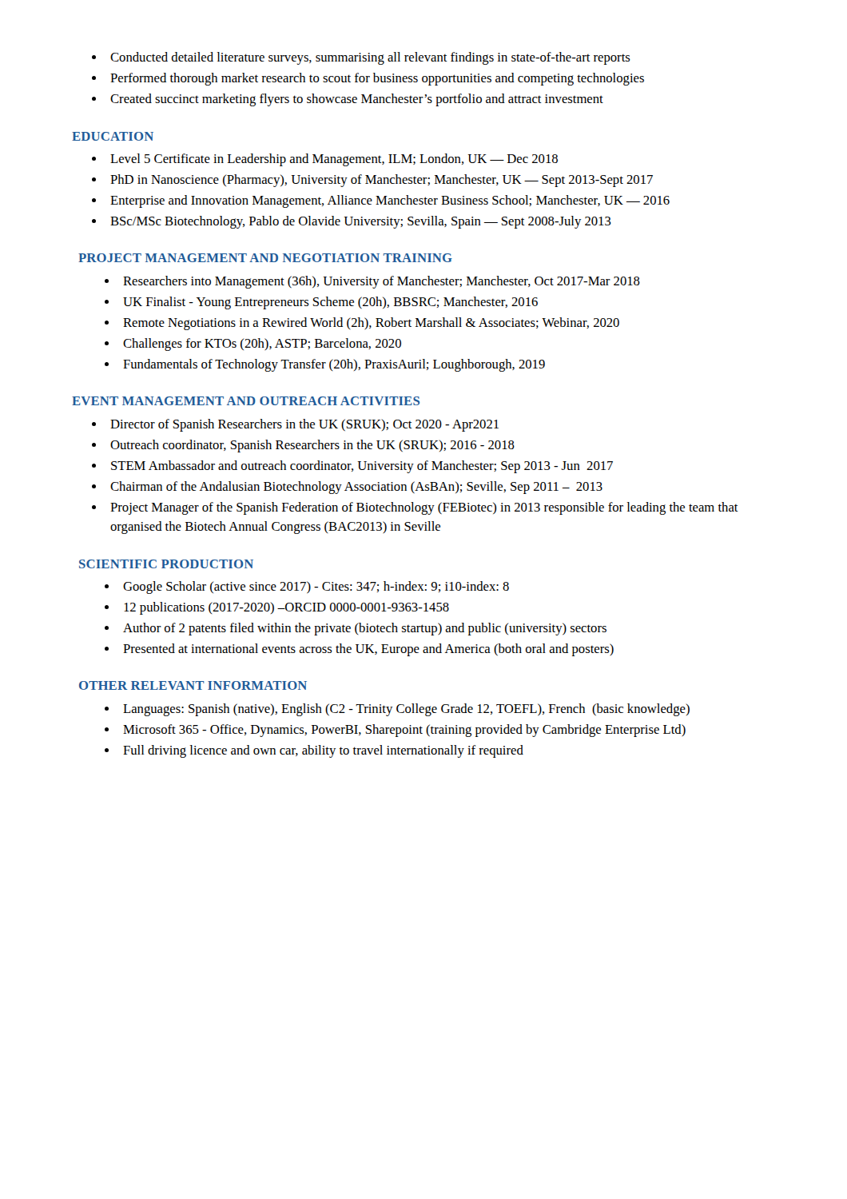Conducted detailed literature surveys, summarising all relevant findings in state-of-the-art reports
Performed thorough market research to scout for business opportunities and competing technologies
Created succinct marketing flyers to showcase Manchester’s portfolio and attract investment
EDUCATION
Level 5 Certificate in Leadership and Management, ILM; London, UK — Dec 2018
PhD in Nanoscience (Pharmacy), University of Manchester; Manchester, UK — Sept 2013-Sept 2017
Enterprise and Innovation Management, Alliance Manchester Business School; Manchester, UK — 2016
BSc/MSc Biotechnology, Pablo de Olavide University; Sevilla, Spain — Sept 2008-July 2013
PROJECT MANAGEMENT AND NEGOTIATION TRAINING
Researchers into Management (36h), University of Manchester; Manchester, Oct 2017-Mar 2018
UK Finalist - Young Entrepreneurs Scheme (20h), BBSRC; Manchester, 2016
Remote Negotiations in a Rewired World (2h), Robert Marshall & Associates; Webinar, 2020
Challenges for KTOs (20h), ASTP; Barcelona, 2020
Fundamentals of Technology Transfer (20h), PraxisAuril; Loughborough, 2019
EVENT MANAGEMENT AND OUTREACH ACTIVITIES
Director of Spanish Researchers in the UK (SRUK); Oct 2020 - Apr2021
Outreach coordinator, Spanish Researchers in the UK (SRUK); 2016 - 2018
STEM Ambassador and outreach coordinator, University of Manchester; Sep 2013 - Jun 2017
Chairman of the Andalusian Biotechnology Association (AsBAn); Seville, Sep 2011 – 2013
Project Manager of the Spanish Federation of Biotechnology (FEBiotec) in 2013 responsible for leading the team that organised the Biotech Annual Congress (BAC2013) in Seville
SCIENTIFIC PRODUCTION
Google Scholar (active since 2017) - Cites: 347; h-index: 9; i10-index: 8
12 publications (2017-2020) –ORCID 0000-0001-9363-1458
Author of 2 patents filed within the private (biotech startup) and public (university) sectors
Presented at international events across the UK, Europe and America (both oral and posters)
OTHER RELEVANT INFORMATION
Languages: Spanish (native), English (C2 - Trinity College Grade 12, TOEFL), French (basic knowledge)
Microsoft 365 - Office, Dynamics, PowerBI, Sharepoint (training provided by Cambridge Enterprise Ltd)
Full driving licence and own car, ability to travel internationally if required